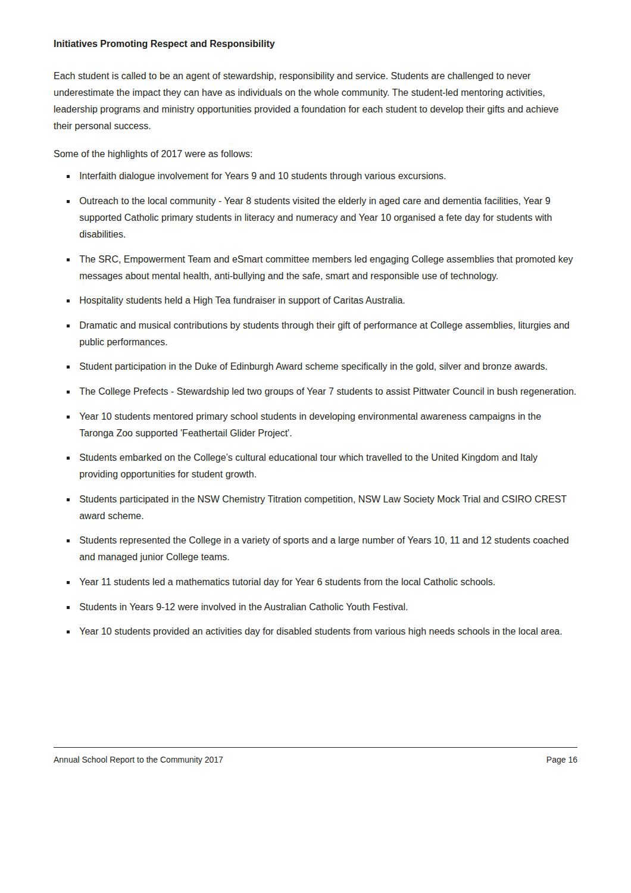Initiatives Promoting Respect and Responsibility
Each student is called to be an agent of stewardship, responsibility and service. Students are challenged to never underestimate the impact they can have as individuals on the whole community. The student-led mentoring activities, leadership programs and ministry opportunities provided a foundation for each student to develop their gifts and achieve their personal success.
Some of the highlights of 2017 were as follows:
Interfaith dialogue involvement for Years 9 and 10 students through various excursions.
Outreach to the local community - Year 8 students visited the elderly in aged care and dementia facilities, Year 9 supported Catholic primary students in literacy and numeracy and Year 10 organised a fete day for students with disabilities.
The SRC, Empowerment Team and eSmart committee members led engaging College assemblies that promoted key messages about mental health, anti-bullying and the safe, smart and responsible use of technology.
Hospitality students held a High Tea fundraiser in support of Caritas Australia.
Dramatic and musical contributions by students through their gift of performance at College assemblies, liturgies and public performances.
Student participation in the Duke of Edinburgh Award scheme specifically in the gold, silver and bronze awards.
The College Prefects - Stewardship led two groups of Year 7 students to assist Pittwater Council in bush regeneration.
Year 10 students mentored primary school students in developing environmental awareness campaigns in the Taronga Zoo supported 'Feathertail Glider Project'.
Students embarked on the College’s cultural educational tour which travelled to the United Kingdom and Italy providing opportunities for student growth.
Students participated in the NSW Chemistry Titration competition, NSW Law Society Mock Trial and CSIRO CREST award scheme.
Students represented the College in a variety of sports and a large number of Years 10, 11 and 12 students coached and managed junior College teams.
Year 11 students led a mathematics tutorial day for Year 6 students from the local Catholic schools.
Students in Years 9-12 were involved in the Australian Catholic Youth Festival.
Year 10 students provided an activities day for disabled students from various high needs schools in the local area.
Annual School Report to the Community 2017 Page 16